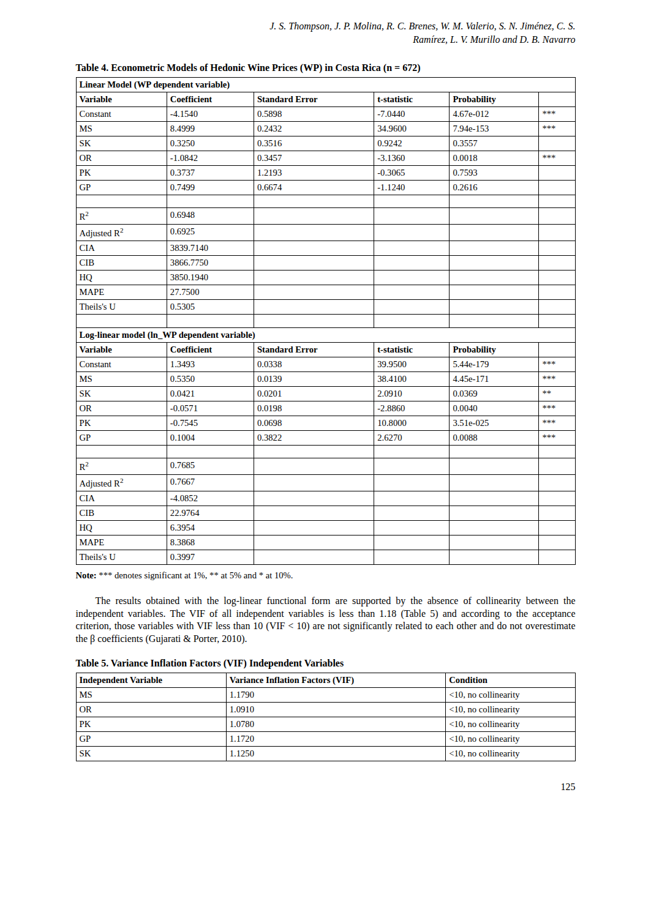J. S. Thompson, J. P. Molina, R. C. Brenes, W. M. Valerio, S. N. Jiménez, C. S.
Ramírez, L. V. Murillo and D. B. Navarro
Table 4. Econometric Models of Hedonic Wine Prices (WP) in Costa Rica (n = 672)
| Linear Model (WP dependent variable) |
| Variable | Coefficient | Standard Error | t-statistic | Probability | |
| Constant | -4.1540 | 0.5898 | -7.0440 | 4.67e-012 | *** |
| MS | 8.4999 | 0.2432 | 34.9600 | 7.94e-153 | *** |
| SK | 0.3250 | 0.3516 | 0.9242 | 0.3557 | |
| OR | -1.0842 | 0.3457 | -3.1360 | 0.0018 | *** |
| PK | 0.3737 | 1.2193 | -0.3065 | 0.7593 | |
| GP | 0.7499 | 0.6674 | -1.1240 | 0.2616 | |
| R 2 | 0.6948 | | | | |
| Adjusted R 2 | 0.6925 | | | | |
| CIA | 3839.7140 | | | | |
| CIB | 3866.7750 | | | | |
| HQ | 3850.1940 | | | | |
| MAPE | 27.7500 | | | | |
| Theils's U | 0.5305 | | | | |
| Log-linear model (ln_WP dependent variable) |
| Variable | Coefficient | Standard Error | t-statistic | Probability | |
| Constant | 1.3493 | 0.0338 | 39.9500 | 5.44e-179 | *** |
| MS | 0.5350 | 0.0139 | 38.4100 | 4.45e-171 | *** |
| SK | 0.0421 | 0.0201 | 2.0910 | 0.0369 | ** |
| OR | -0.0571 | 0.0198 | -2.8860 | 0.0040 | *** |
| PK | -0.7545 | 0.0698 | 10.8000 | 3.51e-025 | *** |
| GP | 0.1004 | 0.3822 | 2.6270 | 0.0088 | *** |
| R 2 | 0.7685 | | | | |
| Adjusted R 2 | 0.7667 | | | | |
| CIA | -4.0852 | | | | |
| CIB | 22.9764 | | | | |
| HQ | 6.3954 | | | | |
| MAPE | 8.3868 | | | | |
| Theils's U | 0.3997 | | | | |
Note: *** denotes significant at 1%, ** at 5% and * at 10%.
The results obtained with the log-linear functional form are supported by the absence of collinearity between the independent variables. The VIF of all independent variables is less than 1.18 (Table 5) and according to the acceptance criterion, those variables with VIF less than 10 (VIF < 10) are not significantly related to each other and do not overestimate the β coefficients (Gujarati & Porter, 2010).
Table 5. Variance Inflation Factors (VIF) Independent Variables
| Independent Variable | Variance Inflation Factors (VIF) | Condition |
| --- | --- | --- |
| MS | 1.1790 | <10, no collinearity |
| OR | 1.0910 | <10, no collinearity |
| PK | 1.0780 | <10, no collinearity |
| GP | 1.1720 | <10, no collinearity |
| SK | 1.1250 | <10, no collinearity |
125